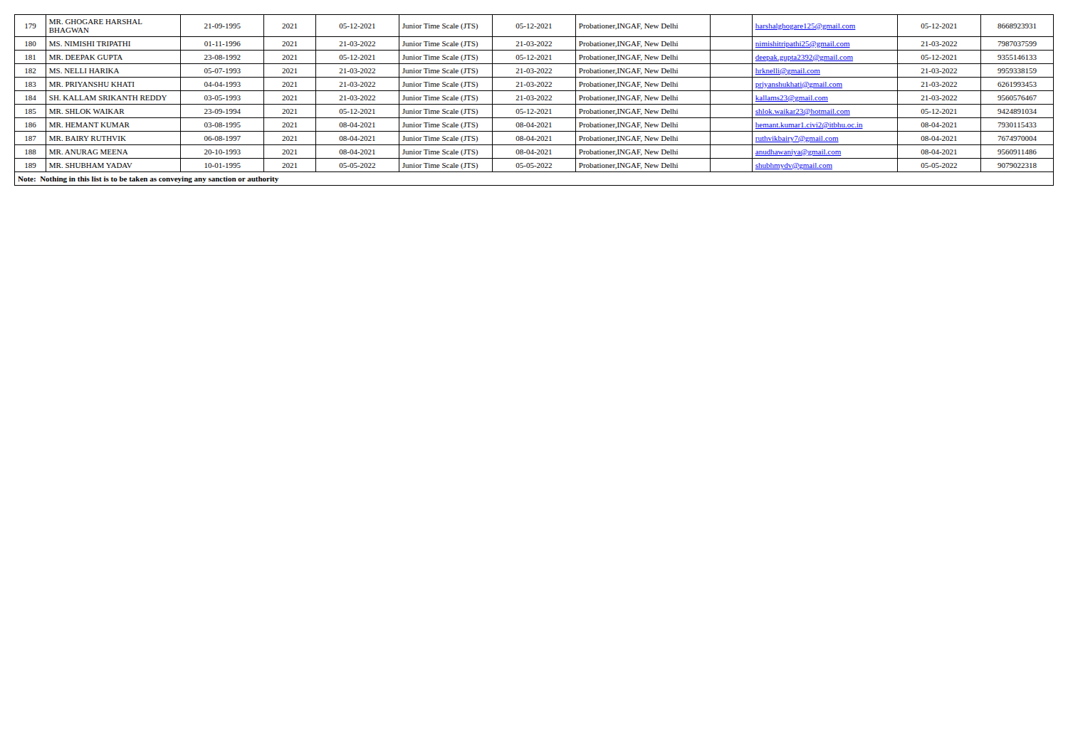| 179 | MR. GHOGARE HARSHAL BHAGWAN | 21-09-1995 | 2021 | 05-12-2021 | Junior Time Scale (JTS) | 05-12-2021 | Probationer,INGAF, New Delhi | | harshalghogare125@gmail.com | 05-12-2021 | 8668923931 |
| 180 | MS. NIMISHI TRIPATHI | 01-11-1996 | 2021 | 21-03-2022 | Junior Time Scale (JTS) | 21-03-2022 | Probationer,INGAF, New Delhi | | nimishitripathi25@gmail.com | 21-03-2022 | 7987037599 |
| 181 | MR. DEEPAK GUPTA | 23-08-1992 | 2021 | 05-12-2021 | Junior Time Scale (JTS) | 05-12-2021 | Probationer,INGAF, New Delhi | | deepak.gupta2392@gmail.com | 05-12-2021 | 9355146133 |
| 182 | MS. NELLI HARIKA | 05-07-1993 | 2021 | 21-03-2022 | Junior Time Scale (JTS) | 21-03-2022 | Probationer,INGAF, New Delhi | | hrknelli@gmail.com | 21-03-2022 | 9959338159 |
| 183 | MR. PRIYANSHU KHATI | 04-04-1993 | 2021 | 21-03-2022 | Junior Time Scale (JTS) | 21-03-2022 | Probationer,INGAF, New Delhi | | priyanshukhati@gmail.com | 21-03-2022 | 6261993453 |
| 184 | SH. KALLAM SRIKANTH REDDY | 03-05-1993 | 2021 | 21-03-2022 | Junior Time Scale (JTS) | 21-03-2022 | Probationer,INGAF, New Delhi | | kallams23@gmail.com | 21-03-2022 | 9560576467 |
| 185 | MR. SHLOK WAIKAR | 23-09-1994 | 2021 | 05-12-2021 | Junior Time Scale (JTS) | 05-12-2021 | Probationer,INGAF, New Delhi | | shlok.waikar23@hotmail.com | 05-12-2021 | 9424891034 |
| 186 | MR. HEMANT KUMAR | 03-08-1995 | 2021 | 08-04-2021 | Junior Time Scale (JTS) | 08-04-2021 | Probationer,INGAF, New Delhi | | hemant.kumar1.civi2@itbhu.oc.in | 08-04-2021 | 7930115433 |
| 187 | MR. BAIRY RUTHVIK | 06-08-1997 | 2021 | 08-04-2021 | Junior Time Scale (JTS) | 08-04-2021 | Probationer,INGAF, New Delhi | | ruthvikbairy7@gmail.com | 08-04-2021 | 7674970004 |
| 188 | MR. ANURAG MEENA | 20-10-1993 | 2021 | 08-04-2021 | Junior Time Scale (JTS) | 08-04-2021 | Probationer,INGAF, New Delhi | | anudhawaniya@gmail.com | 08-04-2021 | 9560911486 |
| 189 | MR. SHUBHAM YADAV | 10-01-1995 | 2021 | 05-05-2022 | Junior Time Scale (JTS) | 05-05-2022 | Probationer,INGAF, New Delhi | | shubhmydv@gmail.com | 05-05-2022 | 9079022318 |
| Note: Nothing in this list is to be taken as conveying any sanction or authority |